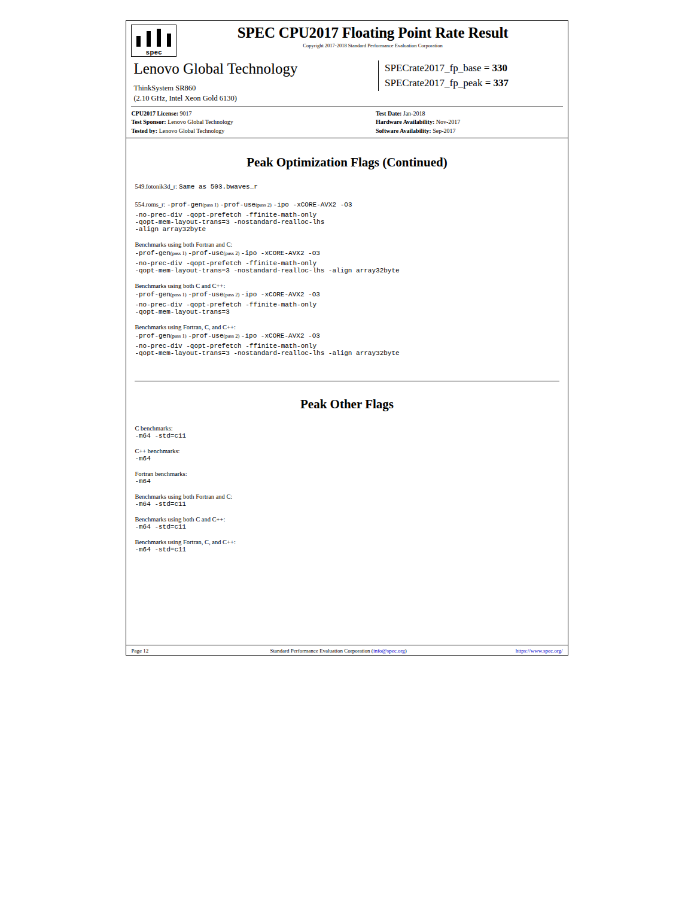spec
SPEC CPU2017 Floating Point Rate Result
Copyright 2017-2018 Standard Performance Evaluation Corporation
Lenovo Global Technology
ThinkSystem SR860
(2.10 GHz, Intel Xeon Gold 6130)
SPECrate2017_fp_base = 330
SPECrate2017_fp_peak = 337
CPU2017 License: 9017
Test Sponsor: Lenovo Global Technology
Tested by: Lenovo Global Technology
Test Date: Jan-2018
Hardware Availability: Nov-2017
Software Availability: Sep-2017
Peak Optimization Flags (Continued)
549.fotonik3d_r: Same as 503.bwaves_r
554.roms_r: -prof-gen(pass 1) -prof-use(pass 2) -ipo -xCORE-AVX2 -O3
-no-prec-div -qopt-prefetch -ffinite-math-only
-qopt-mem-layout-trans=3 -nostandard-realloc-lhs
-align array32byte
Benchmarks using both Fortran and C:
-prof-gen(pass 1) -prof-use(pass 2) -ipo -xCORE-AVX2 -O3
-no-prec-div -qopt-prefetch -ffinite-math-only
-qopt-mem-layout-trans=3 -nostandard-realloc-lhs -align array32byte
Benchmarks using both C and C++:
-prof-gen(pass 1) -prof-use(pass 2) -ipo -xCORE-AVX2 -O3
-no-prec-div -qopt-prefetch -ffinite-math-only
-qopt-mem-layout-trans=3
Benchmarks using Fortran, C, and C++:
-prof-gen(pass 1) -prof-use(pass 2) -ipo -xCORE-AVX2 -O3
-no-prec-div -qopt-prefetch -ffinite-math-only
-qopt-mem-layout-trans=3 -nostandard-realloc-lhs -align array32byte
Peak Other Flags
C benchmarks:
-m64 -std=c11
C++ benchmarks:
-m64
Fortran benchmarks:
-m64
Benchmarks using both Fortran and C:
-m64 -std=c11
Benchmarks using both C and C++:
-m64 -std=c11
Benchmarks using Fortran, C, and C++:
-m64 -std=c11
Page 12
Standard Performance Evaluation Corporation (info@spec.org)
https://www.spec.org/